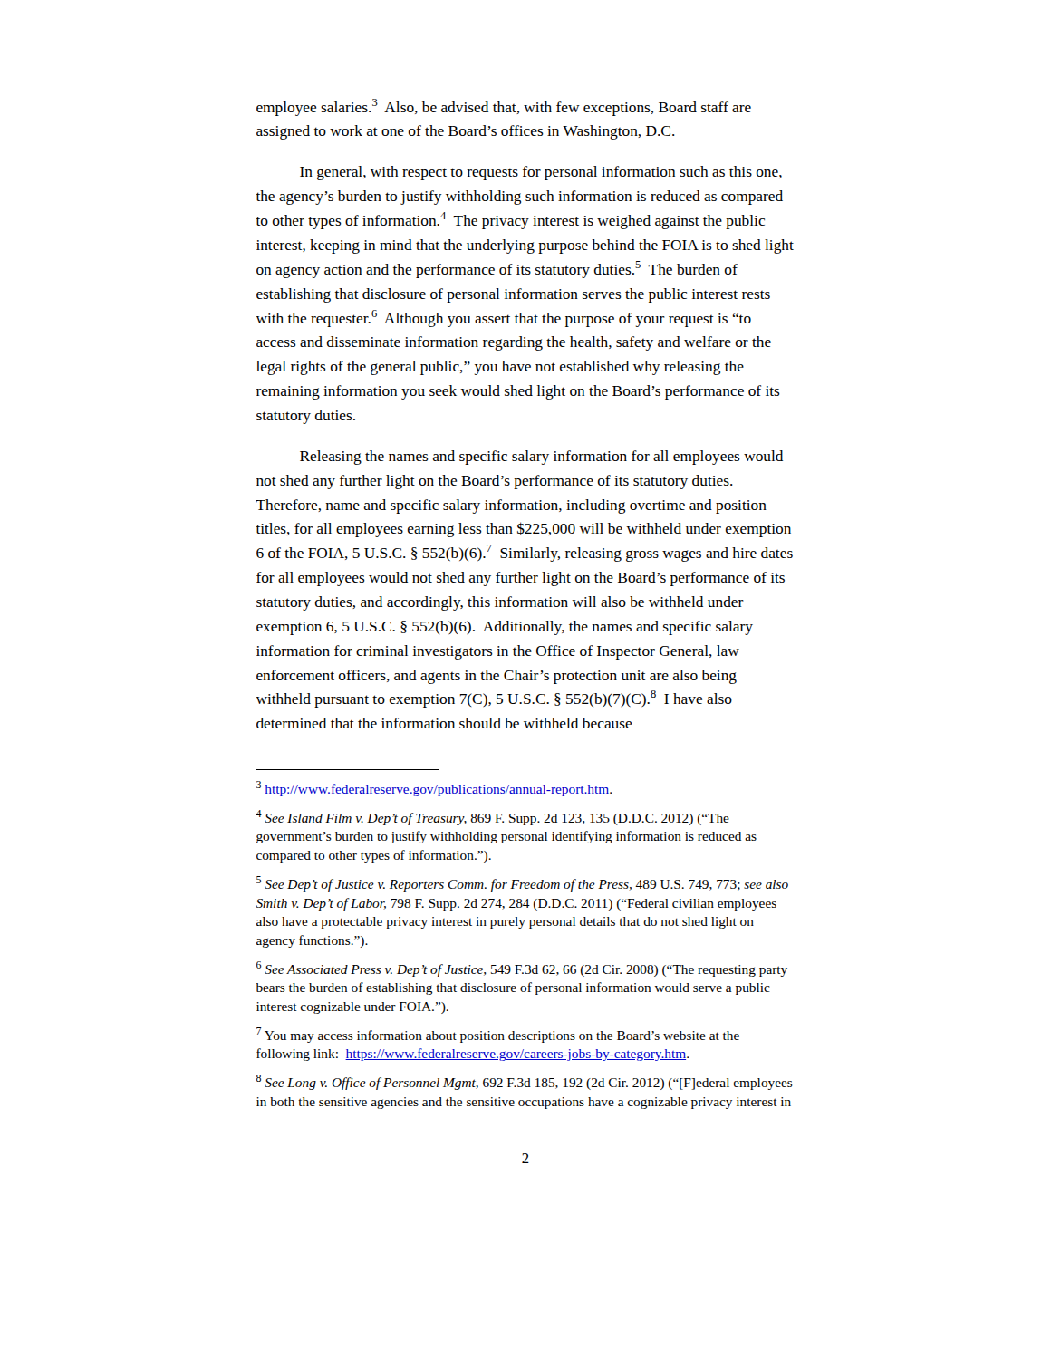employee salaries.3 Also, be advised that, with few exceptions, Board staff are assigned to work at one of the Board’s offices in Washington, D.C.
In general, with respect to requests for personal information such as this one, the agency’s burden to justify withholding such information is reduced as compared to other types of information.4 The privacy interest is weighed against the public interest, keeping in mind that the underlying purpose behind the FOIA is to shed light on agency action and the performance of its statutory duties.5 The burden of establishing that disclosure of personal information serves the public interest rests with the requester.6 Although you assert that the purpose of your request is “to access and disseminate information regarding the health, safety and welfare or the legal rights of the general public,” you have not established why releasing the remaining information you seek would shed light on the Board’s performance of its statutory duties.
Releasing the names and specific salary information for all employees would not shed any further light on the Board’s performance of its statutory duties. Therefore, name and specific salary information, including overtime and position titles, for all employees earning less than $225,000 will be withheld under exemption 6 of the FOIA, 5 U.S.C. § 552(b)(6).7 Similarly, releasing gross wages and hire dates for all employees would not shed any further light on the Board’s performance of its statutory duties, and accordingly, this information will also be withheld under exemption 6, 5 U.S.C. § 552(b)(6). Additionally, the names and specific salary information for criminal investigators in the Office of Inspector General, law enforcement officers, and agents in the Chair’s protection unit are also being withheld pursuant to exemption 7(C), 5 U.S.C. § 552(b)(7)(C).8 I have also determined that the information should be withheld because
3 http://www.federalreserve.gov/publications/annual-report.htm.
4 See Island Film v. Dep’t of Treasury, 869 F. Supp. 2d 123, 135 (D.D.C. 2012) (“The government’s burden to justify withholding personal identifying information is reduced as compared to other types of information.”).
5 See Dep’t of Justice v. Reporters Comm. for Freedom of the Press, 489 U.S. 749, 773; see also Smith v. Dep’t of Labor, 798 F. Supp. 2d 274, 284 (D.D.C. 2011) (“Federal civilian employees also have a protectable privacy interest in purely personal details that do not shed light on agency functions.”).
6 See Associated Press v. Dep’t of Justice, 549 F.3d 62, 66 (2d Cir. 2008) (“The requesting party bears the burden of establishing that disclosure of personal information would serve a public interest cognizable under FOIA.”).
7 You may access information about position descriptions on the Board’s website at the following link: https://www.federalreserve.gov/careers-jobs-by-category.htm.
8 See Long v. Office of Personnel Mgmt, 692 F.3d 185, 192 (2d Cir. 2012) (“[F]ederal employees in both the sensitive agencies and the sensitive occupations have a cognizable privacy interest in
2